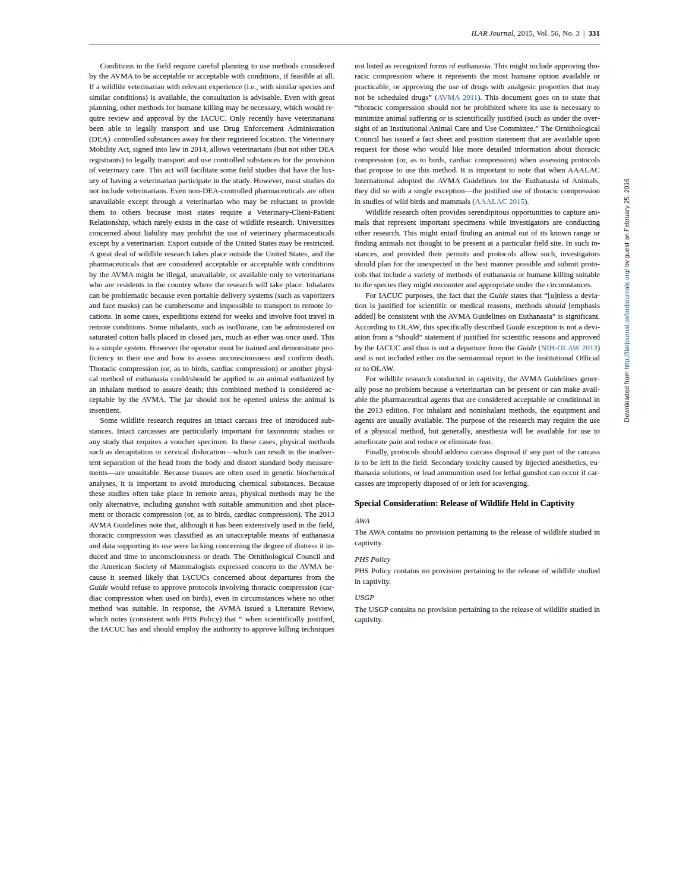ILAR Journal, 2015, Vol. 56, No. 3|331
Downloaded from http://ilarjournal.oxfordjournals.org/ by guest on February 25, 2016
Conditions in the field require careful planning to use methods considered by the AVMA to be acceptable or acceptable with conditions, if feasible at all. If a wildlife veterinarian with relevant experience (i.e., with similar species and similar conditions) is available, the consultation is advisable. Even with great planning, other methods for humane killing may be necessary, which would require review and approval by the IACUC. Only recently have veterinarians been able to legally transport and use Drug Enforcement Administration (DEA)–controlled substances away for their registered location. The Veterinary Mobility Act, signed into law in 2014, allows veterinarians (but not other DEA registrants) to legally transport and use controlled substances for the provision of veterinary care. This act will facilitate some field studies that have the luxury of having a veterinarian participate in the study. However, most studies do not include veterinarians. Even non-DEA-controlled pharmaceuticals are often unavailable except through a veterinarian who may be reluctant to provide them to others because most states require a Veterinary-Client-Patient Relationship, which rarely exists in the case of wildlife research. Universities concerned about liability may prohibit the use of veterinary pharmaceuticals except by a veterinarian. Export outside of the United States may be restricted. A great deal of wildlife research takes place outside the United States, and the pharmaceuticals that are considered acceptable or acceptable with conditions by the AVMA might be illegal, unavailable, or available only to veterinarians who are residents in the country where the research will take place. Inhalants can be problematic because even portable delivery systems (such as vaporizers and face masks) can be cumbersome and impossible to transport to remote locations. In some cases, expeditions extend for weeks and involve foot travel in remote conditions. Some inhalants, such as isoflurane, can be administered on saturated cotton balls placed in closed jars, much as ether was once used. This is a simple system. However the operator must be trained and demonstrate proficiency in their use and how to assess unconsciousness and confirm death. Thoracic compression (or, as to birds, cardiac compression) or another physical method of euthanasia could/should be applied to an animal euthanized by an inhalant method to assure death; this combined method is considered acceptable by the AVMA. The jar should not be opened unless the animal is insentient.
Some wildlife research requires an intact carcass free of introduced substances. Intact carcasses are particularly important for taxonomic studies or any study that requires a voucher specimen. In these cases, physical methods such as decapitation or cervical dislocation—which can result in the inadvertent separation of the head from the body and distort standard body measurements—are unsuitable. Because tissues are often used in genetic biochemical analyses, it is important to avoid introducing chemical substances. Because these studies often take place in remote areas, physical methods may be the only alternative, including gunshot with suitable ammunition and shot placement or thoracic compression (or, as to birds, cardiac compression). The 2013 AVMA Guidelines note that, although it has been extensively used in the field, thoracic compression was classified as an unacceptable means of euthanasia and data supporting its use were lacking concerning the degree of distress it induced and time to unconsciousness or death. The Ornithological Council and the American Society of Mammalogists expressed concern to the AVMA because it seemed likely that IACUCs concerned about departures from the Guide would refuse to approve protocols involving thoracic compression (cardiac compression when used on birds), even in circumstances where no other method was suitable. In response, the AVMA issued a Literature Review, which notes (consistent with PHS Policy) that “ when scientifically justified, the IACUC has and should employ the authority to approve killing techniques not listed as recognized forms of euthanasia. This might include approving thoracic compression where it represents the most humane option available or practicable, or approving the use of drugs with analgesic properties that may not be scheduled drugs” (AVMA 2011). This document goes on to state that “thoracic compression should not be prohibited where its use is necessary to minimize animal suffering or is scientifically justified (such as under the oversight of an Institutional Animal Care and Use Committee.” The Ornithological Council has issued a fact sheet and position statement that are available upon request for those who would like more detailed information about thoracic compression (or, as to birds, cardiac compression) when assessing protocols that propose to use this method. It is important to note that when AAALAC International adopted the AVMA Guidelines for the Euthanasia of Animals, they did so with a single exception—the justified use of thoracic compression in studies of wild birds and mammals (AAALAC 2015).
Wildlife research often provides serendipitous opportunities to capture animals that represent important specimens while investigators are conducting other research. This might entail finding an animal out of its known range or finding animals not thought to be present at a particular field site. In such instances, and provided their permits and protocols allow such, investigators should plan for the unexpected in the best manner possible and submit protocols that include a variety of methods of euthanasia or humane killing suitable to the species they might encounter and appropriate under the circumstances.
For IACUC purposes, the fact that the Guide states that “[u]nless a deviation is justified for scientific or medical reasons, methods should [emphasis added] be consistent with the AVMA Guidelines on Euthanasia” is significant. According to OLAW, this specifically described Guide exception is not a deviation from a “should” statement if justified for scientific reasons and approved by the IACUC and thus is not a departure from the Guide (NIH-OLAW 2013) and is not included either on the semiannual report to the Institutional Official or to OLAW.
For wildlife research conducted in captivity, the AVMA Guidelines generally pose no problem because a veterinarian can be present or can make available the pharmaceutical agents that are considered acceptable or conditional in the 2013 edition. For inhalant and noninhalant methods, the equipment and agents are usually available. The purpose of the research may require the use of a physical method, but generally, anesthesia will be available for use to ameliorate pain and reduce or eliminate fear.
Finally, protocols should address carcass disposal if any part of the carcass is to be left in the field. Secondary toxicity caused by injected anesthetics, euthanasia solutions, or lead ammunition used for lethal gunshot can occur if carcasses are improperly disposed of or left for scavenging.
Special Consideration: Release of Wildlife Held in Captivity
AWA
The AWA contains no provision pertaining to the release of wildlife studied in captivity.
PHS Policy
PHS Policy contains no provision pertaining to the release of wildlife studied in captivity.
USGP
The USGP contains no provision pertaining to the release of wildlife studied in captivity.